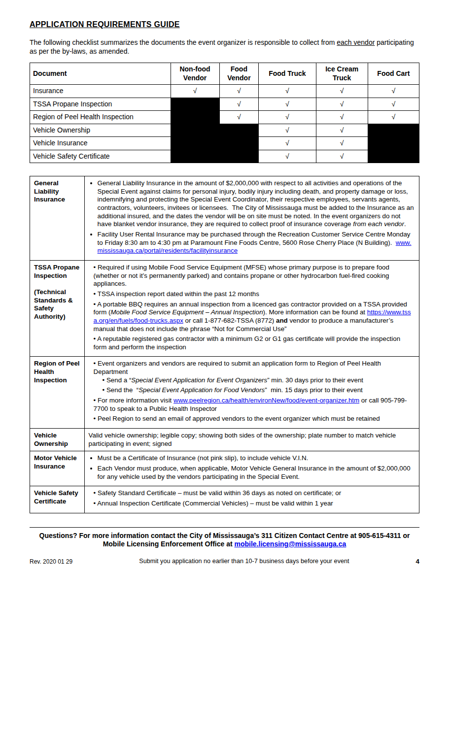APPLICATION REQUIREMENTS GUIDE
The following checklist summarizes the documents the event organizer is responsible to collect from each vendor participating as per the by-laws, as amended.
| Document | Non-food Vendor | Food Vendor | Food Truck | Ice Cream Truck | Food Cart |
| --- | --- | --- | --- | --- | --- |
| Insurance | √ | √ | √ | √ | √ |
| TSSA Propane Inspection | | √ | √ | √ | √ |
| Region of Peel Health Inspection | | √ | √ | √ | √ |
| Vehicle Ownership | | | √ | √ | |
| Vehicle Insurance | | | √ | √ | |
| Vehicle Safety Certificate | | | √ | √ | |
| General Liability Insurance | General Liability Insurance in the amount of $2,000,000 with respect to all activities and operations of the Special Event against claims for personal injury, bodily injury including death, and property damage or loss, indemnifying and protecting the Special Event Coordinator, their respective employees, servants agents, contractors, volunteers, invitees or licensees. The City of Mississauga must be added to the Insurance as an additional insured, and the dates the vendor will be on site must be noted. In the event organizers do not have blanket vendor insurance, they are required to collect proof of insurance coverage from each vendor . Facility User Rental Insurance may be purchased through the Recreation Customer Service Centre Monday to Friday 8:30 am to 4:30 pm at Paramount Fine Foods Centre, 5600 Rose Cherry Place (N Building). www.mississauga.ca/portal/residents/facilityinsurance |
| TSSA Propane Inspection (Technical Standards & Safety Authority) | Required if using Mobile Food Service Equipment (MFSE) whose primary purpose is to prepare food (whether or not it’s permanently parked) and contains propane or other hydrocarbon fuel-fired cooking appliances. TSSA inspection report dated within the past 12 months A portable BBQ requires an annual inspection from a licenced gas contractor provided on a TSSA provided form ( Mobile Food Service Equipment – Annual Inspection ). More information can be found at https://www.tssa.org/en/fuels/food-trucks.aspx or call 1-877-682-TSSA (8772) and vendor to produce a manufacturer’s manual that does not include the phrase “Not for Commercial Use” A reputable registered gas contractor with a minimum G2 or G1 gas certificate will provide the inspection form and perform the inspection |
| Region of Peel Health Inspection | Event organizers and vendors are required to submit an application form to Region of Peel Health Department Send a “ Special Event Application for Event Organizers ” min. 30 days prior to their event Send the “ Special Event Application for Food Vendors ” min. 15 days prior to their event For more information visit www.peelregion.ca/health/environNew/food/event-organizer.htm or call 905-799-7700 to speak to a Public Health Inspector Peel Region to send an email of approved vendors to the event organizer which must be retained |
| Vehicle Ownership | Valid vehicle ownership; legible copy; showing both sides of the ownership; plate number to match vehicle participating in event; signed |
| Motor Vehicle Insurance | Must be a Certificate of Insurance (not pink slip), to include vehicle V.I.N. Each Vendor must produce, when applicable, Motor Vehicle General Insurance in the amount of $2,000,000 for any vehicle used by the vendors participating in the Special Event. |
| Vehicle Safety Certificate | Safety Standard Certificate – must be valid within 36 days as noted on certificate; or Annual Inspection Certificate (Commercial Vehicles) – must be valid within 1 year |
Questions? For more information contact the City of Mississauga’s 311 Citizen Contact Centre at 905-615-4311 or Mobile Licensing Enforcement Office at mobile.licensing@mississauga.ca
Rev. 2020 01 29 Submit you application no earlier than 10-7 business days before your event 4